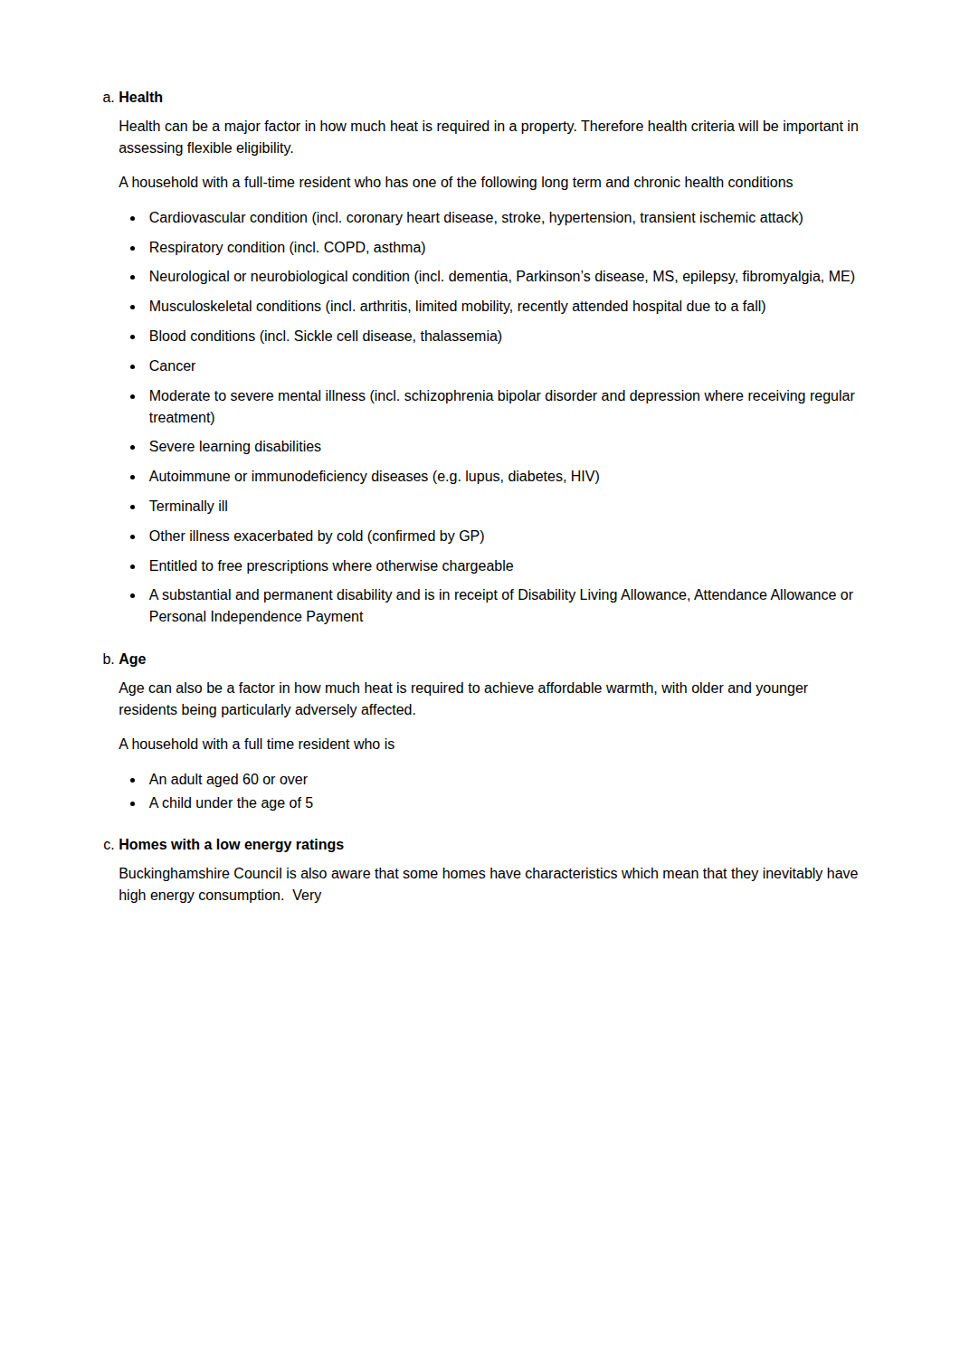Health
Health can be a major factor in how much heat is required in a property. Therefore health criteria will be important in assessing flexible eligibility.
A household with a full-time resident who has one of the following long term and chronic health conditions
Cardiovascular condition (incl. coronary heart disease, stroke, hypertension, transient ischemic attack)
Respiratory condition (incl. COPD, asthma)
Neurological or neurobiological condition (incl. dementia, Parkinson’s disease, MS, epilepsy, fibromyalgia, ME)
Musculoskeletal conditions (incl. arthritis, limited mobility, recently attended hospital due to a fall)
Blood conditions (incl. Sickle cell disease, thalassemia)
Cancer
Moderate to severe mental illness (incl. schizophrenia bipolar disorder and depression where receiving regular treatment)
Severe learning disabilities
Autoimmune or immunodeficiency diseases (e.g. lupus, diabetes, HIV)
Terminally ill
Other illness exacerbated by cold (confirmed by GP)
Entitled to free prescriptions where otherwise chargeable
A substantial and permanent disability and is in receipt of Disability Living Allowance, Attendance Allowance or Personal Independence Payment
Age
Age can also be a factor in how much heat is required to achieve affordable warmth, with older and younger residents being particularly adversely affected.
A household with a full time resident who is
An adult aged 60 or over
A child under the age of 5
Homes with a low energy ratings
Buckinghamshire Council is also aware that some homes have characteristics which mean that they inevitably have high energy consumption. Very